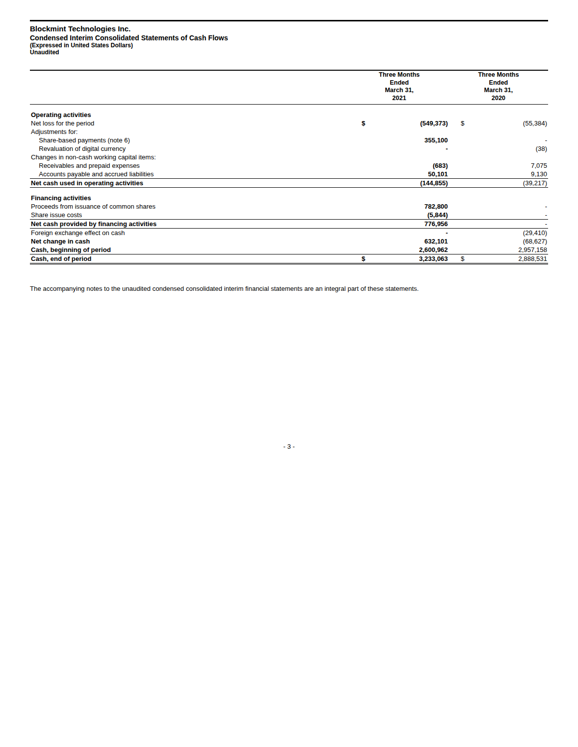Blockmint Technologies Inc.
Condensed Interim Consolidated Statements of Cash Flows
(Expressed in United States Dollars)
Unaudited
| | Three Months Ended March 31, 2021 | Three Months Ended March 31, 2020 |
| Operating activities | | | | |
| Net loss for the period | $ | (549,373) | $ | (55,384) |
| Adjustments for: | | | | |
| Share-based payments (note 6) | | 355,100 | | - |
| Revaluation of digital currency | | - | | (38) |
| Changes in non-cash working capital items: | | | | |
| Receivables and prepaid expenses | | (683) | | 7,075 |
| Accounts payable and accrued liabilities | | 50,101 | | 9,130 |
| Net cash used in operating activities | | (144,855) | | (39,217) |
| Financing activities | | | | |
| Proceeds from issuance of common shares | | 782,800 | | - |
| Share issue costs | | (5,844) | | - |
| Net cash provided by financing activities | | 776,956 | | - |
| Foreign exchange effect on cash | | - | | (29,410) |
| Net change in cash | | 632,101 | | (68,627) |
| Cash, beginning of period | | 2,600,962 | | 2,957,158 |
| Cash, end of period | $ | 3,233,063 | $ | 2,888,531 |
The accompanying notes to the unaudited condensed consolidated interim financial statements are an integral part of these statements.
- 3 -